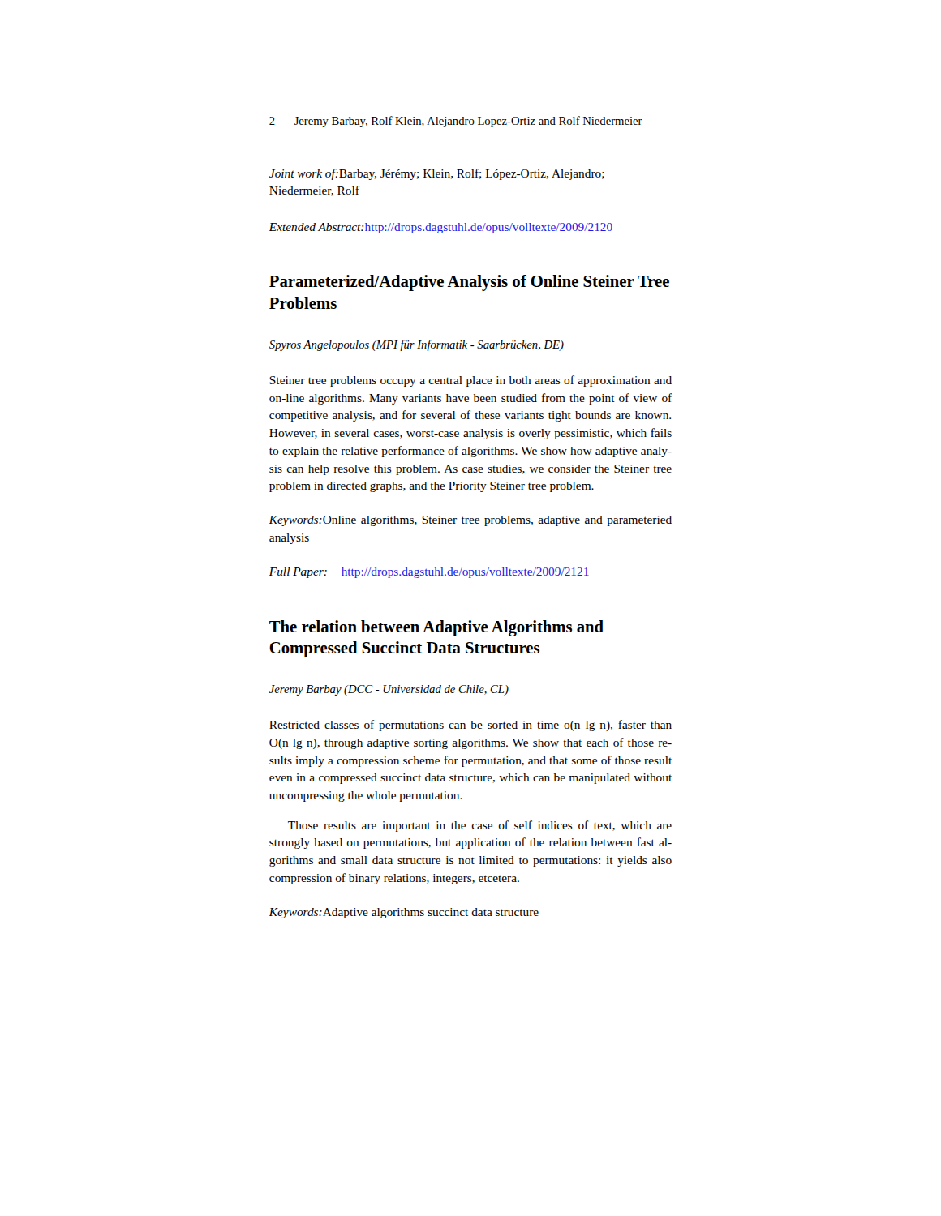2 Jeremy Barbay, Rolf Klein, Alejandro Lopez-Ortiz and Rolf Niedermeier
Joint work of: Barbay, Jérémy; Klein, Rolf; López-Ortiz, Alejandro; Niedermeier, Rolf
Extended Abstract: http://drops.dagstuhl.de/opus/volltexte/2009/2120
Parameterized/Adaptive Analysis of Online Steiner Tree Problems
Spyros Angelopoulos (MPI für Informatik - Saarbrücken, DE)
Steiner tree problems occupy a central place in both areas of approximation and on-line algorithms. Many variants have been studied from the point of view of competitive analysis, and for several of these variants tight bounds are known. However, in several cases, worst-case analysis is overly pessimistic, which fails to explain the relative performance of algorithms. We show how adaptive analysis can help resolve this problem. As case studies, we consider the Steiner tree problem in directed graphs, and the Priority Steiner tree problem.
Keywords: Online algorithms, Steiner tree problems, adaptive and parameteried analysis
Full Paper: http://drops.dagstuhl.de/opus/volltexte/2009/2121
The relation between Adaptive Algorithms and Compressed Succinct Data Structures
Jeremy Barbay (DCC - Universidad de Chile, CL)
Restricted classes of permutations can be sorted in time o(n lg n), faster than O(n lg n), through adaptive sorting algorithms. We show that each of those results imply a compression scheme for permutation, and that some of those result even in a compressed succinct data structure, which can be manipulated without uncompressing the whole permutation.
Those results are important in the case of self indices of text, which are strongly based on permutations, but application of the relation between fast algorithms and small data structure is not limited to permutations: it yields also compression of binary relations, integers, etcetera.
Keywords: Adaptive algorithms succinct data structure